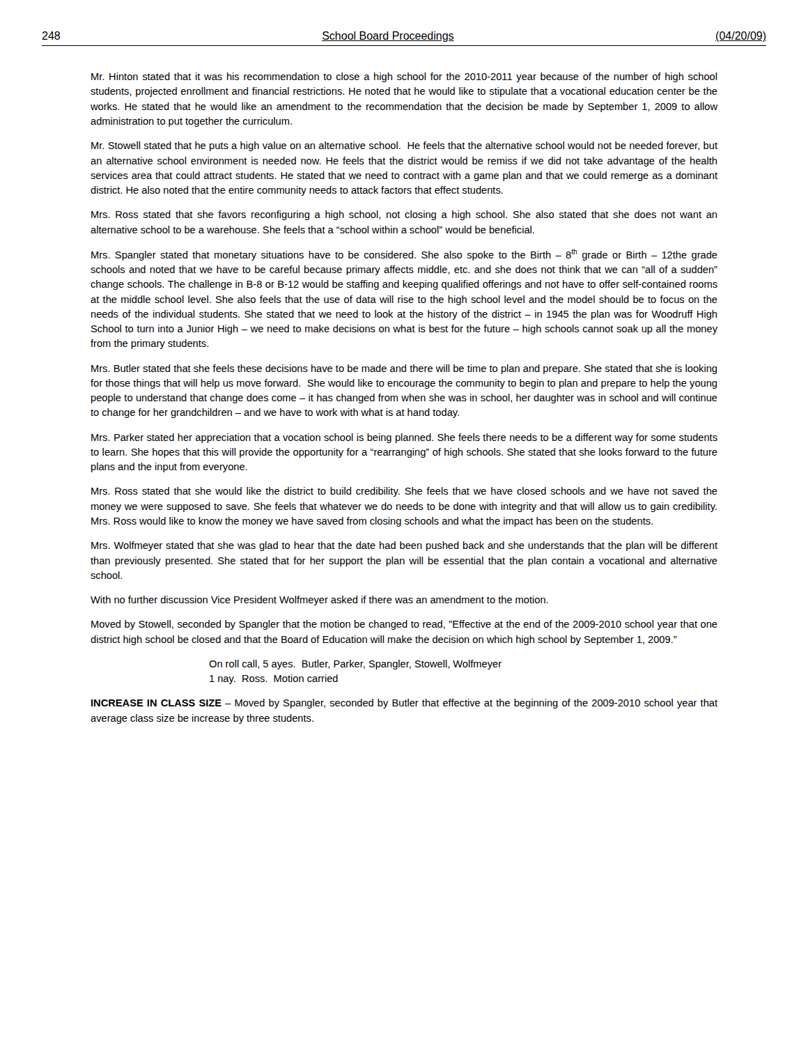248 School Board Proceedings (04/20/09)
Mr. Hinton stated that it was his recommendation to close a high school for the 2010-2011 year because of the number of high school students, projected enrollment and financial restrictions. He noted that he would like to stipulate that a vocational education center be the works. He stated that he would like an amendment to the recommendation that the decision be made by September 1, 2009 to allow administration to put together the curriculum.
Mr. Stowell stated that he puts a high value on an alternative school. He feels that the alternative school would not be needed forever, but an alternative school environment is needed now. He feels that the district would be remiss if we did not take advantage of the health services area that could attract students. He stated that we need to contract with a game plan and that we could remerge as a dominant district. He also noted that the entire community needs to attack factors that effect students.
Mrs. Ross stated that she favors reconfiguring a high school, not closing a high school. She also stated that she does not want an alternative school to be a warehouse. She feels that a “school within a school” would be beneficial.
Mrs. Spangler stated that monetary situations have to be considered. She also spoke to the Birth – 8th grade or Birth – 12the grade schools and noted that we have to be careful because primary affects middle, etc. and she does not think that we can “all of a sudden” change schools. The challenge in B-8 or B-12 would be staffing and keeping qualified offerings and not have to offer self-contained rooms at the middle school level. She also feels that the use of data will rise to the high school level and the model should be to focus on the needs of the individual students. She stated that we need to look at the history of the district – in 1945 the plan was for Woodruff High School to turn into a Junior High – we need to make decisions on what is best for the future – high schools cannot soak up all the money from the primary students.
Mrs. Butler stated that she feels these decisions have to be made and there will be time to plan and prepare. She stated that she is looking for those things that will help us move forward. She would like to encourage the community to begin to plan and prepare to help the young people to understand that change does come – it has changed from when she was in school, her daughter was in school and will continue to change for her grandchildren – and we have to work with what is at hand today.
Mrs. Parker stated her appreciation that a vocation school is being planned. She feels there needs to be a different way for some students to learn. She hopes that this will provide the opportunity for a “rearranging” of high schools. She stated that she looks forward to the future plans and the input from everyone.
Mrs. Ross stated that she would like the district to build credibility. She feels that we have closed schools and we have not saved the money we were supposed to save. She feels that whatever we do needs to be done with integrity and that will allow us to gain credibility. Mrs. Ross would like to know the money we have saved from closing schools and what the impact has been on the students.
Mrs. Wolfmeyer stated that she was glad to hear that the date had been pushed back and she understands that the plan will be different than previously presented. She stated that for her support the plan will be essential that the plan contain a vocational and alternative school.
With no further discussion Vice President Wolfmeyer asked if there was an amendment to the motion.
Moved by Stowell, seconded by Spangler that the motion be changed to read, ”Effective at the end of the 2009-2010 school year that one district high school be closed and that the Board of Education will make the decision on which high school by September 1, 2009.”
On roll call, 5 ayes. Butler, Parker, Spangler, Stowell, Wolfmeyer
1 nay. Ross. Motion carried
INCREASE IN CLASS SIZE – Moved by Spangler, seconded by Butler that effective at the beginning of the 2009-2010 school year that average class size be increase by three students.